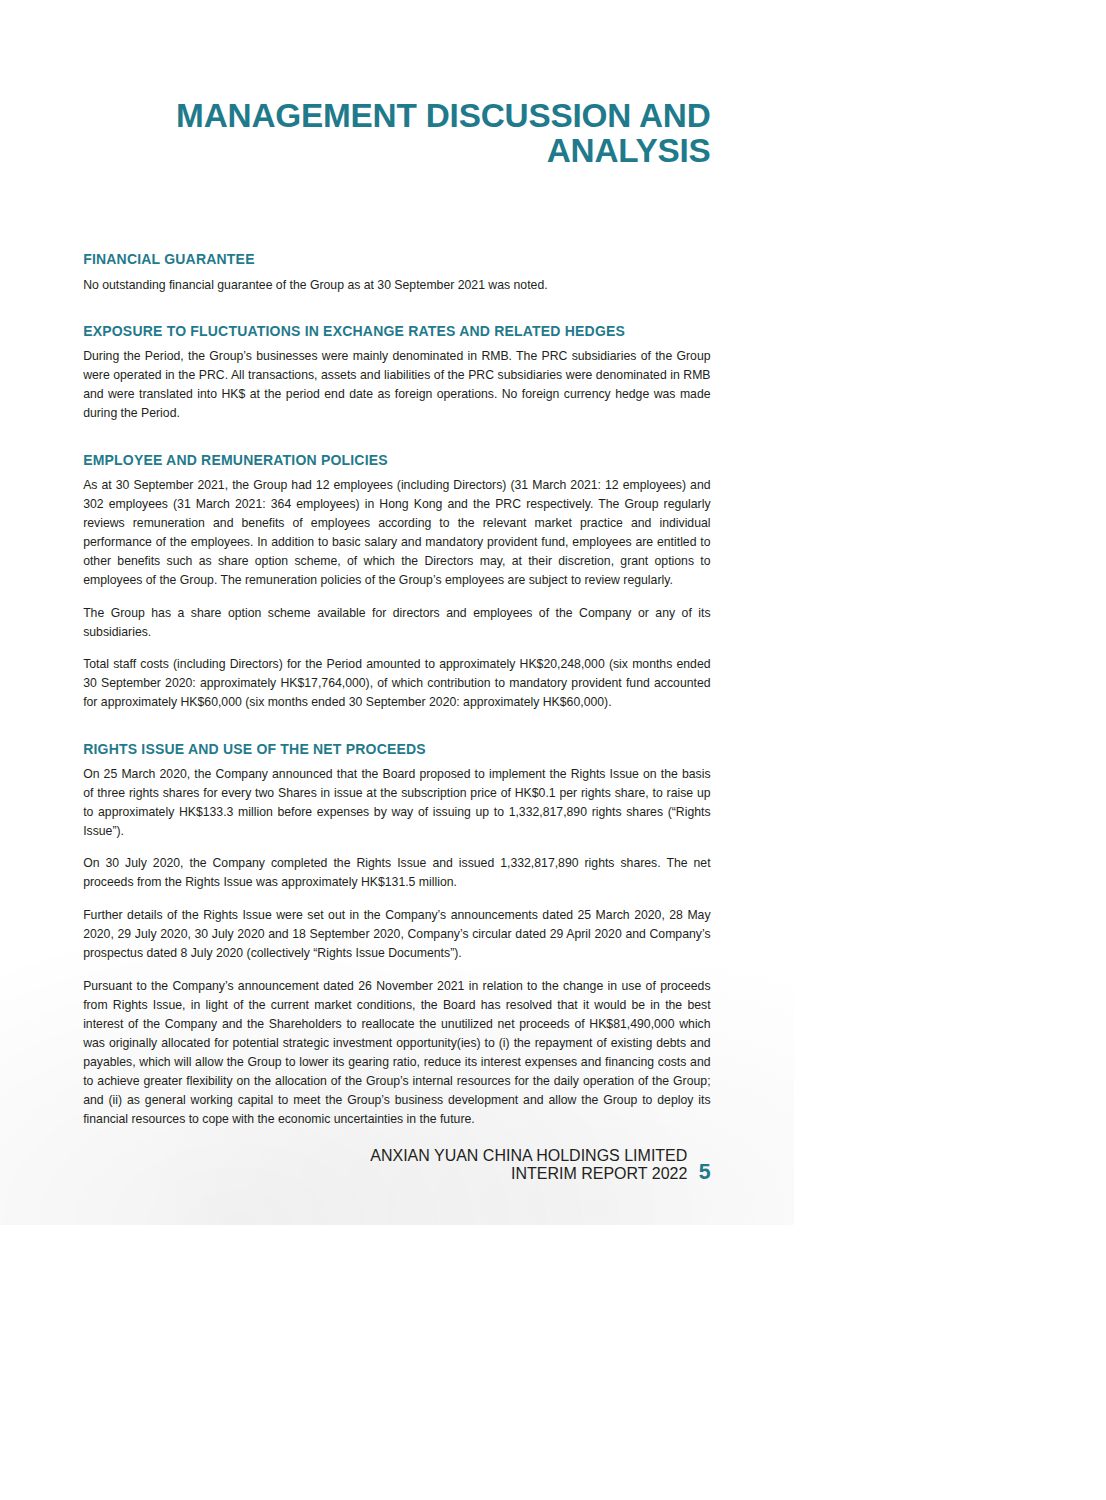MANAGEMENT DISCUSSION AND ANALYSIS
FINANCIAL GUARANTEE
No outstanding financial guarantee of the Group as at 30 September 2021 was noted.
EXPOSURE TO FLUCTUATIONS IN EXCHANGE RATES AND RELATED HEDGES
During the Period, the Group’s businesses were mainly denominated in RMB. The PRC subsidiaries of the Group were operated in the PRC. All transactions, assets and liabilities of the PRC subsidiaries were denominated in RMB and were translated into HK$ at the period end date as foreign operations. No foreign currency hedge was made during the Period.
EMPLOYEE AND REMUNERATION POLICIES
As at 30 September 2021, the Group had 12 employees (including Directors) (31 March 2021: 12 employees) and 302 employees (31 March 2021: 364 employees) in Hong Kong and the PRC respectively. The Group regularly reviews remuneration and benefits of employees according to the relevant market practice and individual performance of the employees. In addition to basic salary and mandatory provident fund, employees are entitled to other benefits such as share option scheme, of which the Directors may, at their discretion, grant options to employees of the Group. The remuneration policies of the Group’s employees are subject to review regularly.
The Group has a share option scheme available for directors and employees of the Company or any of its subsidiaries.
Total staff costs (including Directors) for the Period amounted to approximately HK$20,248,000 (six months ended 30 September 2020: approximately HK$17,764,000), of which contribution to mandatory provident fund accounted for approximately HK$60,000 (six months ended 30 September 2020: approximately HK$60,000).
RIGHTS ISSUE AND USE OF THE NET PROCEEDS
On 25 March 2020, the Company announced that the Board proposed to implement the Rights Issue on the basis of three rights shares for every two Shares in issue at the subscription price of HK$0.1 per rights share, to raise up to approximately HK$133.3 million before expenses by way of issuing up to 1,332,817,890 rights shares (“Rights Issue”).
On 30 July 2020, the Company completed the Rights Issue and issued 1,332,817,890 rights shares. The net proceeds from the Rights Issue was approximately HK$131.5 million.
Further details of the Rights Issue were set out in the Company’s announcements dated 25 March 2020, 28 May 2020, 29 July 2020, 30 July 2020 and 18 September 2020, Company’s circular dated 29 April 2020 and Company’s prospectus dated 8 July 2020 (collectively “Rights Issue Documents”).
Pursuant to the Company’s announcement dated 26 November 2021 in relation to the change in use of proceeds from Rights Issue, in light of the current market conditions, the Board has resolved that it would be in the best interest of the Company and the Shareholders to reallocate the unutilized net proceeds of HK$81,490,000 which was originally allocated for potential strategic investment opportunity(ies) to (i) the repayment of existing debts and payables, which will allow the Group to lower its gearing ratio, reduce its interest expenses and financing costs and to achieve greater flexibility on the allocation of the Group’s internal resources for the daily operation of the Group; and (ii) as general working capital to meet the Group’s business development and allow the Group to deploy its financial resources to cope with the economic uncertainties in the future.
ANXIAN YUAN CHINA HOLDINGS LIMITED
INTERIM REPORT 2022
5